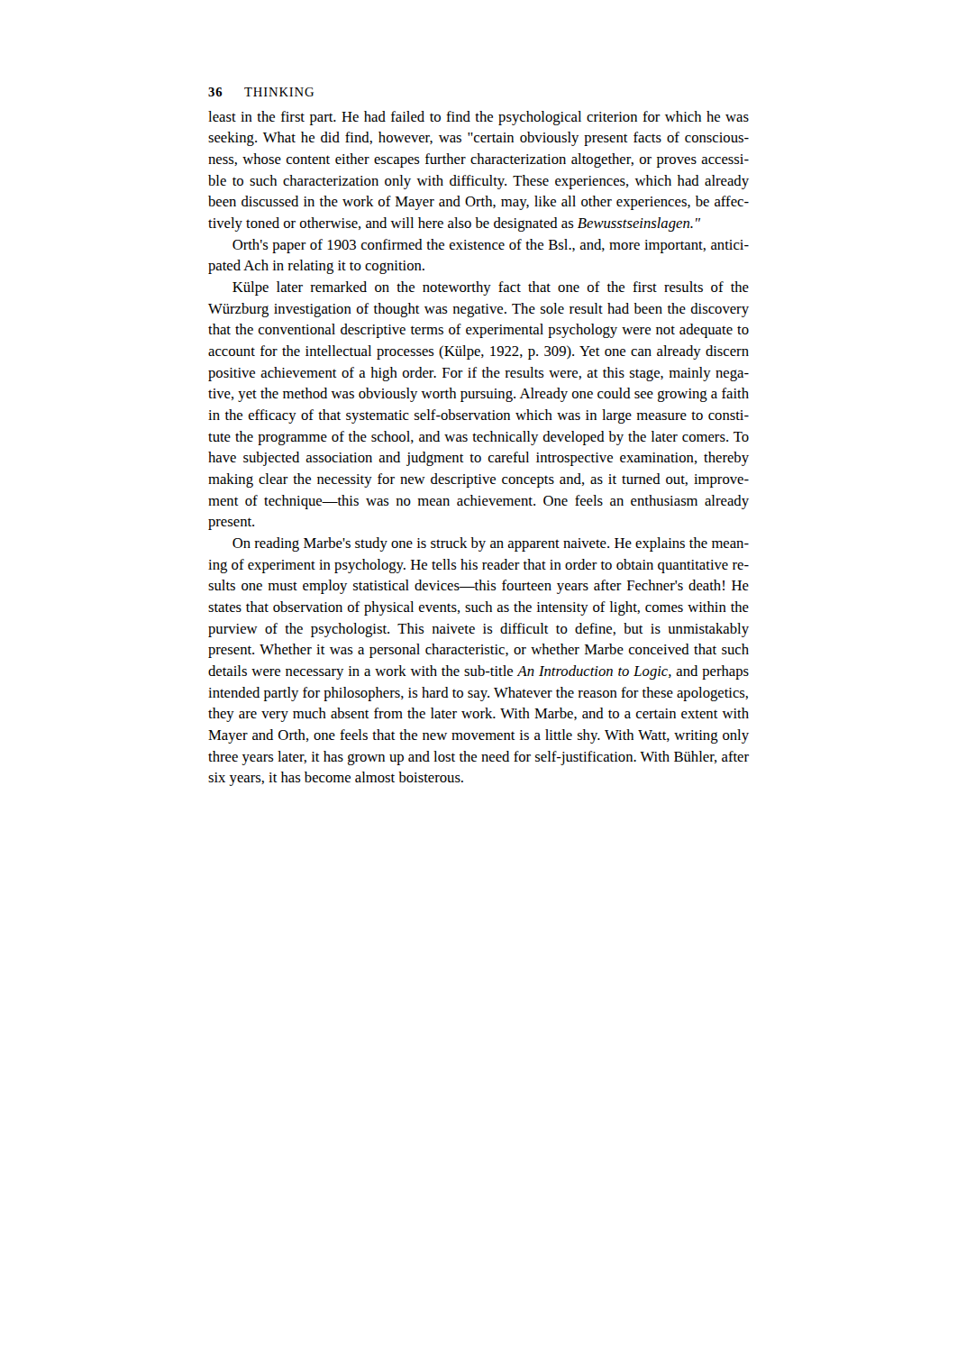36 Thinking
least in the first part. He had failed to find the psychological criterion for which he was seeking. What he did find, however, was "certain obviously present facts of consciousness, whose content either escapes further characterization altogether, or proves accessible to such characterization only with difficulty. These experiences, which had already been discussed in the work of Mayer and Orth, may, like all other experiences, be affectively toned or otherwise, and will here also be designated as Bewusstseinslagen."
Orth's paper of 1903 confirmed the existence of the Bsl., and, more important, anticipated Ach in relating it to cognition.
Külpe later remarked on the noteworthy fact that one of the first results of the Würzburg investigation of thought was negative. The sole result had been the discovery that the conventional descriptive terms of experimental psychology were not adequate to account for the intellectual processes (Külpe, 1922, p. 309). Yet one can already discern positive achievement of a high order. For if the results were, at this stage, mainly negative, yet the method was obviously worth pursuing. Already one could see growing a faith in the efficacy of that systematic self-observation which was in large measure to constitute the programme of the school, and was technically developed by the later comers. To have subjected association and judgment to careful introspective examination, thereby making clear the necessity for new descriptive concepts and, as it turned out, improvement of technique—this was no mean achievement. One feels an enthusiasm already present.
On reading Marbe's study one is struck by an apparent naivete. He explains the meaning of experiment in psychology. He tells his reader that in order to obtain quantitative results one must employ statistical devices—this fourteen years after Fechner's death! He states that observation of physical events, such as the intensity of light, comes within the purview of the psychologist. This naivete is difficult to define, but is unmistakably present. Whether it was a personal characteristic, or whether Marbe conceived that such details were necessary in a work with the sub-title An Introduction to Logic, and perhaps intended partly for philosophers, is hard to say. Whatever the reason for these apologetics, they are very much absent from the later work. With Marbe, and to a certain extent with Mayer and Orth, one feels that the new movement is a little shy. With Watt, writing only three years later, it has grown up and lost the need for self-justification. With Bühler, after six years, it has become almost boisterous.